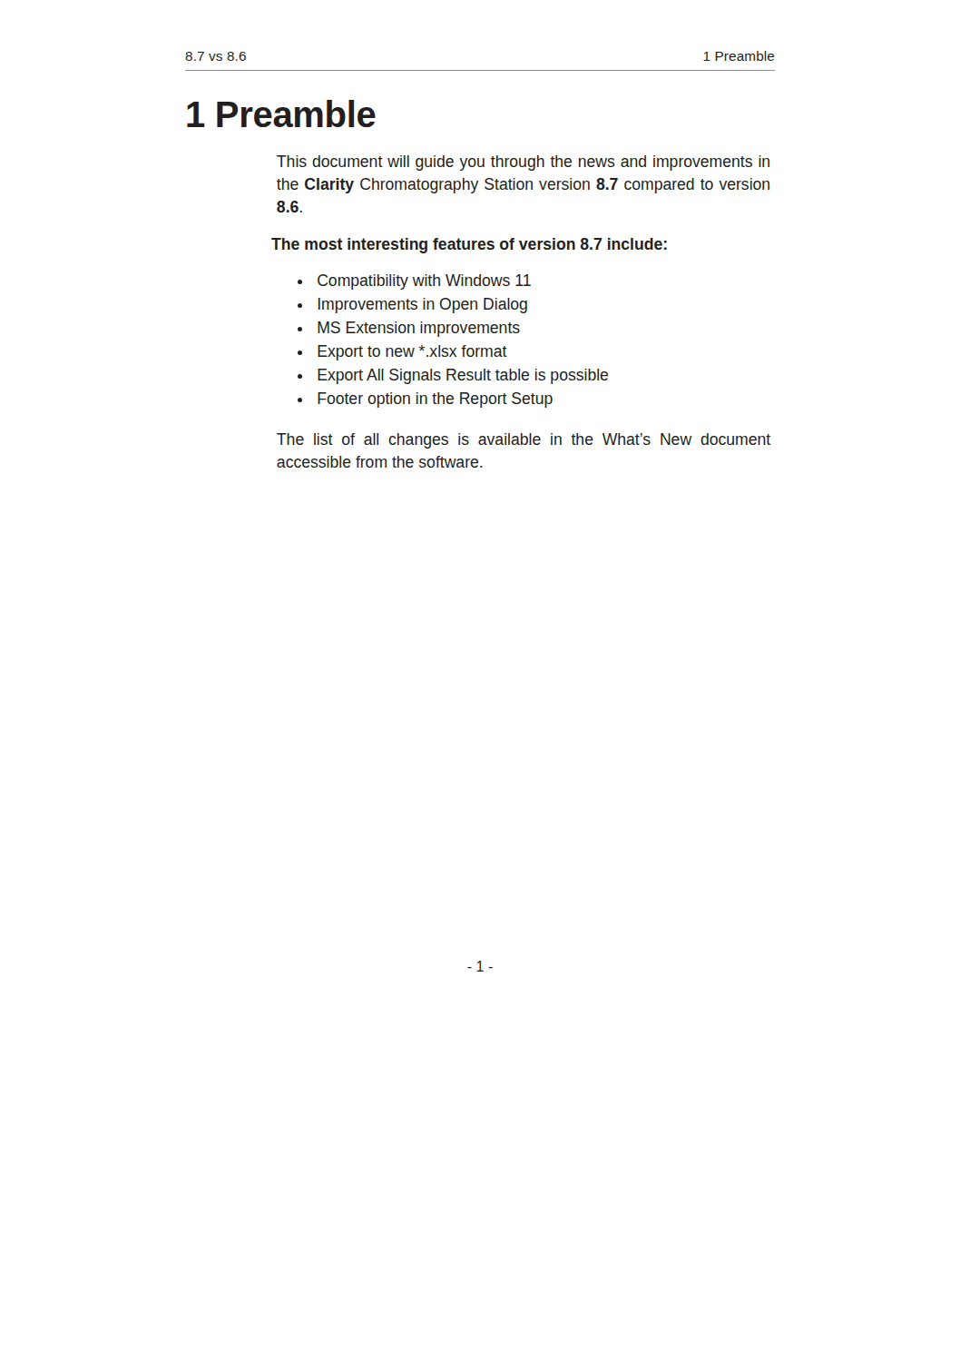8.7 vs 8.6 1 Preamble
1 Preamble
This document will guide you through the news and improvements in the Clarity Chromatography Station version 8.7 compared to version 8.6.
The most interesting features of version 8.7 include:
Compatibility with Windows 11
Improvements in Open Dialog
MS Extension improvements
Export to new *.xlsx format
Export All Signals Result table is possible
Footer option in the Report Setup
The list of all changes is available in the What’s New document accessible from the software.
- 1 -